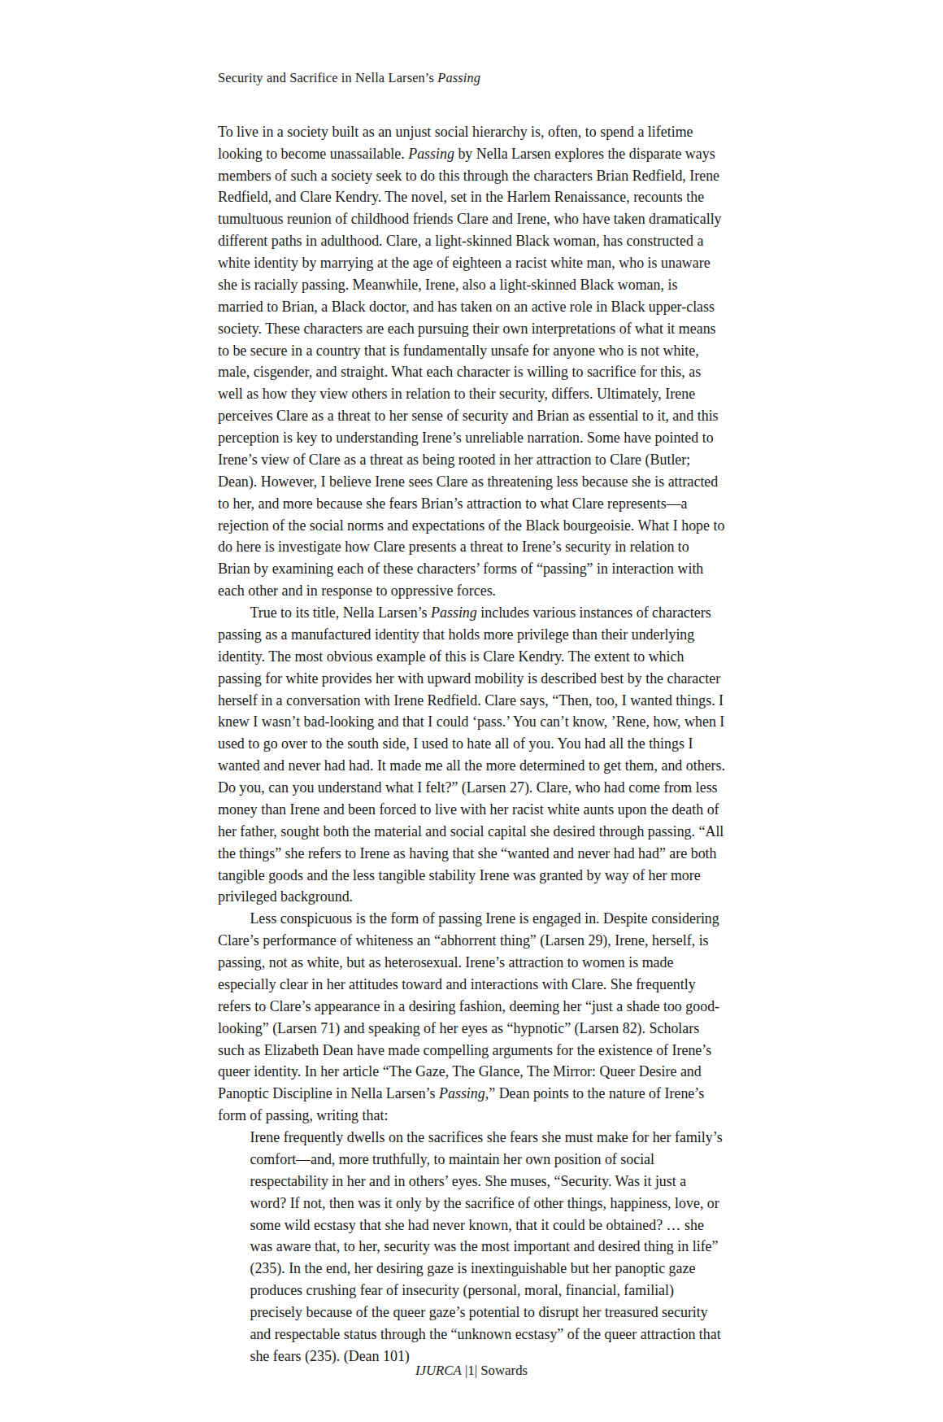Security and Sacrifice in Nella Larsen’s Passing
To live in a society built as an unjust social hierarchy is, often, to spend a lifetime looking to become unassailable. Passing by Nella Larsen explores the disparate ways members of such a society seek to do this through the characters Brian Redfield, Irene Redfield, and Clare Kendry. The novel, set in the Harlem Renaissance, recounts the tumultuous reunion of childhood friends Clare and Irene, who have taken dramatically different paths in adulthood. Clare, a light-skinned Black woman, has constructed a white identity by marrying at the age of eighteen a racist white man, who is unaware she is racially passing. Meanwhile, Irene, also a light-skinned Black woman, is married to Brian, a Black doctor, and has taken on an active role in Black upper-class society. These characters are each pursuing their own interpretations of what it means to be secure in a country that is fundamentally unsafe for anyone who is not white, male, cisgender, and straight. What each character is willing to sacrifice for this, as well as how they view others in relation to their security, differs. Ultimately, Irene perceives Clare as a threat to her sense of security and Brian as essential to it, and this perception is key to understanding Irene’s unreliable narration. Some have pointed to Irene’s view of Clare as a threat as being rooted in her attraction to Clare (Butler; Dean). However, I believe Irene sees Clare as threatening less because she is attracted to her, and more because she fears Brian’s attraction to what Clare represents—a rejection of the social norms and expectations of the Black bourgeoisie. What I hope to do here is investigate how Clare presents a threat to Irene’s security in relation to Brian by examining each of these characters’ forms of “passing” in interaction with each other and in response to oppressive forces.
True to its title, Nella Larsen’s Passing includes various instances of characters passing as a manufactured identity that holds more privilege than their underlying identity. The most obvious example of this is Clare Kendry. The extent to which passing for white provides her with upward mobility is described best by the character herself in a conversation with Irene Redfield. Clare says, “Then, too, I wanted things. I knew I wasn’t bad-looking and that I could ‘pass.’ You can’t know, ’Rene, how, when I used to go over to the south side, I used to hate all of you. You had all the things I wanted and never had had. It made me all the more determined to get them, and others. Do you, can you understand what I felt?” (Larsen 27). Clare, who had come from less money than Irene and been forced to live with her racist white aunts upon the death of her father, sought both the material and social capital she desired through passing. “All the things” she refers to Irene as having that she “wanted and never had had” are both tangible goods and the less tangible stability Irene was granted by way of her more privileged background.
Less conspicuous is the form of passing Irene is engaged in. Despite considering Clare’s performance of whiteness an “abhorrent thing” (Larsen 29), Irene, herself, is passing, not as white, but as heterosexual. Irene’s attraction to women is made especially clear in her attitudes toward and interactions with Clare. She frequently refers to Clare’s appearance in a desiring fashion, deeming her “just a shade too good-looking” (Larsen 71) and speaking of her eyes as “hypnotic” (Larsen 82). Scholars such as Elizabeth Dean have made compelling arguments for the existence of Irene’s queer identity. In her article “The Gaze, The Glance, The Mirror: Queer Desire and Panoptic Discipline in Nella Larsen’s Passing,” Dean points to the nature of Irene’s form of passing, writing that:
Irene frequently dwells on the sacrifices she fears she must make for her family’s comfort—and, more truthfully, to maintain her own position of social respectability in her and in others’ eyes. She muses, “Security. Was it just a word? If not, then was it only by the sacrifice of other things, happiness, love, or some wild ecstasy that she had never known, that it could be obtained? … she was aware that, to her, security was the most important and desired thing in life” (235). In the end, her desiring gaze is inextinguishable but her panoptic gaze produces crushing fear of insecurity (personal, moral, financial, familial) precisely because of the queer gaze’s potential to disrupt her treasured security and respectable status through the “unknown ecstasy” of the queer attraction that she fears (235). (Dean 101)
IJURCA |1| Sowards